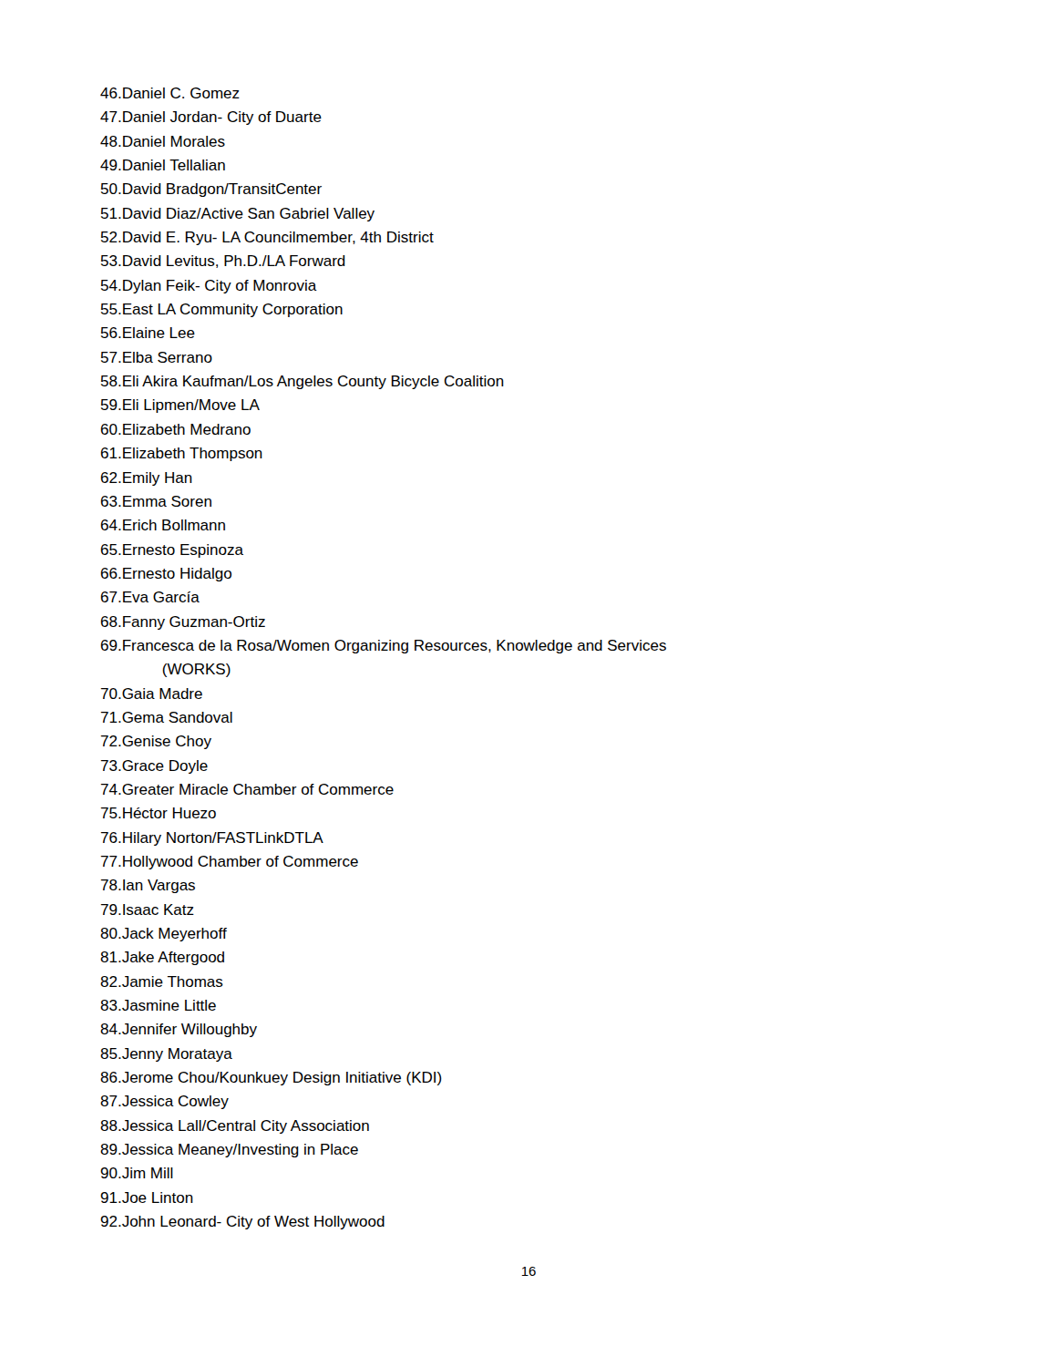46. Daniel C. Gomez
47. Daniel Jordan- City of Duarte
48. Daniel Morales
49. Daniel Tellalian
50. David Bradgon/TransitCenter
51. David Diaz/Active San Gabriel Valley
52. David E. Ryu- LA Councilmember, 4th District
53. David Levitus, Ph.D./LA Forward
54. Dylan Feik- City of Monrovia
55. East LA Community Corporation
56. Elaine Lee
57. Elba Serrano
58. Eli Akira Kaufman/Los Angeles County Bicycle Coalition
59. Eli Lipmen/Move LA
60. Elizabeth Medrano
61. Elizabeth Thompson
62. Emily Han
63. Emma Soren
64. Erich Bollmann
65. Ernesto Espinoza
66. Ernesto Hidalgo
67. Eva García
68. Fanny Guzman-Ortiz
69. Francesca de la Rosa/Women Organizing Resources, Knowledge and Services
(WORKS)
70. Gaia Madre
71. Gema Sandoval
72. Genise Choy
73. Grace Doyle
74. Greater Miracle Chamber of Commerce
75. Héctor Huezo
76. Hilary Norton/FASTLinkDTLA
77. Hollywood Chamber of Commerce
78. Ian Vargas
79. Isaac Katz
80. Jack Meyerhoff
81. Jake Aftergood
82. Jamie Thomas
83. Jasmine Little
84. Jennifer Willoughby
85. Jenny Morataya
86. Jerome Chou/Kounkuey Design Initiative (KDI)
87. Jessica Cowley
88. Jessica Lall/Central City Association
89. Jessica Meaney/Investing in Place
90. Jim Mill
91. Joe Linton
92. John Leonard- City of West Hollywood
16